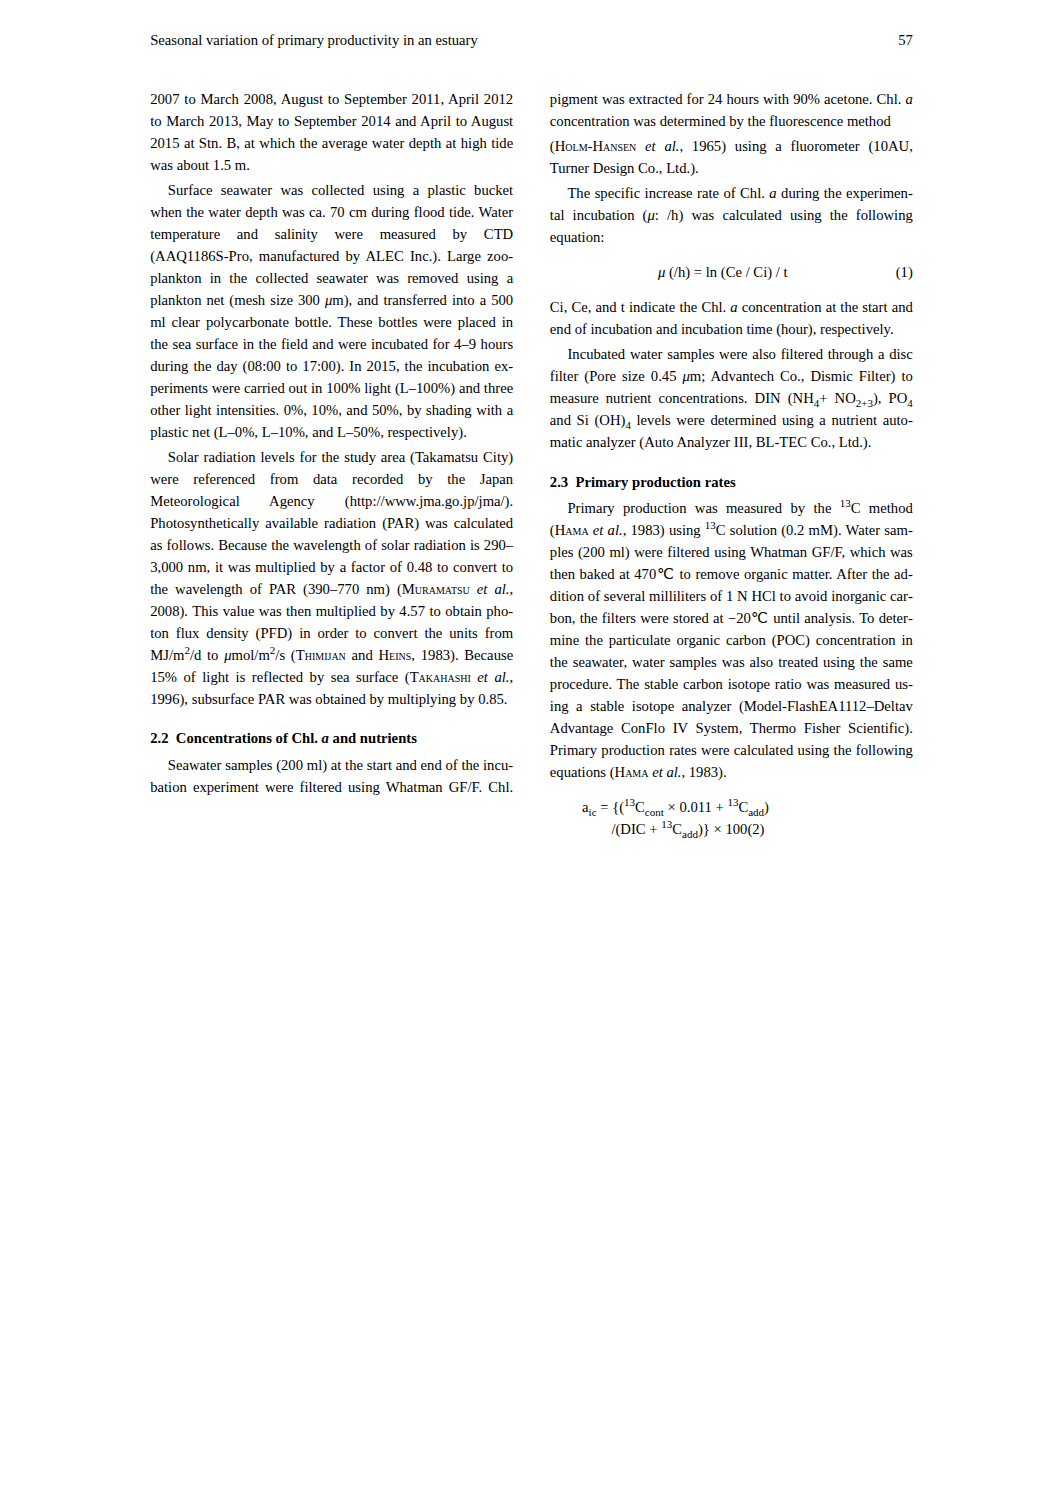Seasonal variation of primary productivity in an estuary 57
2007 to March 2008, August to September 2011, April 2012 to March 2013, May to September 2014 and April to August 2015 at Stn. B, at which the average water depth at high tide was about 1.5 m.
Surface seawater was collected using a plastic bucket when the water depth was ca. 70 cm during flood tide. Water temperature and salinity were measured by CTD (AAQ1186S-Pro, manufactured by ALEC Inc.). Large zooplankton in the collected seawater was removed using a plankton net (mesh size 300 μm), and transferred into a 500 ml clear polycarbonate bottle. These bottles were placed in the sea surface in the field and were incubated for 4–9 hours during the day (08:00 to 17:00). In 2015, the incubation experiments were carried out in 100% light (L–100%) and three other light intensities. 0%, 10%, and 50%, by shading with a plastic net (L–0%, L–10%, and L–50%, respectively).
Solar radiation levels for the study area (Takamatsu City) were referenced from data recorded by the Japan Meteorological Agency (http://www.jma.go.jp/jma/). Photosynthetically available radiation (PAR) was calculated as follows. Because the wavelength of solar radiation is 290–3,000 nm, it was multiplied by a factor of 0.48 to convert to the wavelength of PAR (390–770 nm) (Muramatsu et al., 2008). This value was then multiplied by 4.57 to obtain photon flux density (PFD) in order to convert the units from MJ/m2/d to μmol/m2/s (Thimijan and Heins, 1983). Because 15% of light is reflected by sea surface (Takahashi et al., 1996), subsurface PAR was obtained by multiplying by 0.85.
2.2 Concentrations of Chl. a and nutrients
Seawater samples (200 ml) at the start and end of the incubation experiment were filtered using Whatman GF/F. Chl. pigment was extracted for 24 hours with 90% acetone. Chl. a concentration was determined by the fluorescence method
(Holm-Hansen et al., 1965) using a fluorometer (10AU, Turner Design Co., Ltd.).
The specific increase rate of Chl. a during the experimental incubation (μ: /h) was calculated using the following equation:
μ (/h) = ln (Ce / Ci) / t(1)
Ci, Ce, and t indicate the Chl. a concentration at the start and end of incubation and incubation time (hour), respectively.
Incubated water samples were also filtered through a disc filter (Pore size 0.45 μm; Advantech Co., Dismic Filter) to measure nutrient concentrations. DIN (NH4+ NO2+3), PO4 and Si (OH)4 levels were determined using a nutrient automatic analyzer (Auto Analyzer III, BL-TEC Co., Ltd.).
2.3 Primary production rates
Primary production was measured by the 13C method (Hama et al., 1983) using 13C solution (0.2 mM). Water samples (200 ml) were filtered using Whatman GF/F, which was then baked at 470℃ to remove organic matter. After the addition of several milliliters of 1 N HCl to avoid inorganic carbon, the filters were stored at −20℃ until analysis. To determine the particulate organic carbon (POC) concentration in the seawater, water samples was also treated using the same procedure. The stable carbon isotope ratio was measured using a stable isotope analyzer (Model-FlashEA1112–Deltav Advantage ConFlo IV System, Thermo Fisher Scientific). Primary production rates were calculated using the following equations (Hama et al., 1983).
aic = {(13Ccont × 0.011 + 13Cadd) /(DIC + 13Cadd)} × 100(2)